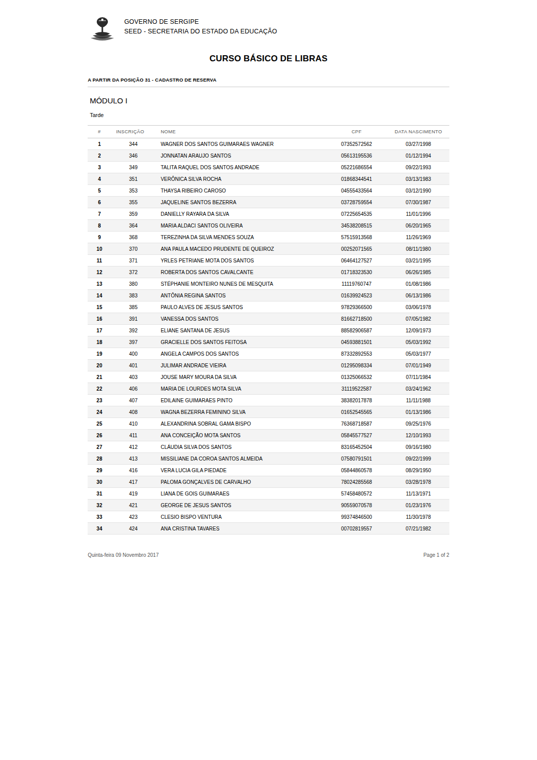GOVERNO DE SERGIPE
SEED - SECRETARIA DO ESTADO DA EDUCAÇÃO
CURSO BÁSICO DE LIBRAS
A PARTIR DA POSIÇÃO 31 - CADASTRO DE RESERVA
MÓDULO I
Tarde
| # | INSCRIÇÃO | NOME | CPF | DATA NASCIMENTO |
| --- | --- | --- | --- | --- |
| 1 | 344 | WAGNER DOS SANTOS GUIMARAES WAGNER | 07352572562 | 03/27/1998 |
| 2 | 346 | JONNATAN ARAUJO SANTOS | 05613195536 | 01/12/1994 |
| 3 | 349 | TALITA RAQUEL DOS SANTOS ANDRADE | 05221686554 | 09/22/1993 |
| 4 | 351 | VERÔNICA SILVA ROCHA | 01868344541 | 03/13/1983 |
| 5 | 353 | THAYSA RIBEIRO CAROSO | 04555433564 | 03/12/1990 |
| 6 | 355 | JAQUELINE SANTOS BEZERRA | 03728759554 | 07/30/1987 |
| 7 | 359 | DANIELLY RAYARA DA SILVA | 07225654535 | 11/01/1996 |
| 8 | 364 | MARIA ALDACI SANTOS OLIVEIRA | 34538208515 | 06/20/1965 |
| 9 | 368 | TEREZINHA DA SILVA MENDES SOUZA | 57515913568 | 11/26/1969 |
| 10 | 370 | ANA PAULA MACEDO PRUDENTE DE QUEIROZ | 00252071565 | 08/11/1980 |
| 11 | 371 | YRLES PETRIANE MOTA DOS SANTOS | 06464127527 | 03/21/1995 |
| 12 | 372 | ROBERTA DOS SANTOS CAVALCANTE | 01718323530 | 06/26/1985 |
| 13 | 380 | STÉPHANIE MONTEIRO NUNES DE MESQUITA | 11119760747 | 01/08/1986 |
| 14 | 383 | ANTÔNIA REGINA SANTOS | 01639924523 | 06/13/1986 |
| 15 | 385 | PAULO ALVES DE JESUS SANTOS | 97829366500 | 03/06/1978 |
| 16 | 391 | VANESSA DOS SANTOS | 81662718500 | 07/05/1982 |
| 17 | 392 | ELIANE SANTANA DE JESUS | 88582906587 | 12/09/1973 |
| 18 | 397 | GRACIELLE DOS SANTOS FEITOSA | 04593881501 | 05/03/1992 |
| 19 | 400 | ANGELA CAMPOS DOS SANTOS | 87332892553 | 05/03/1977 |
| 20 | 401 | JULIMAR ANDRADE VIEIRA | 01295098334 | 07/01/1949 |
| 21 | 403 | JOUSE MARY MOURA DA SILVA | 01325066532 | 07/11/1984 |
| 22 | 406 | MARIA DE LOURDES MOTA SILVA | 31119522587 | 03/24/1962 |
| 23 | 407 | EDILAINE GUIMARAES PINTO | 38382017878 | 11/11/1988 |
| 24 | 408 | WAGNA BEZERRA FEMININO SILVA | 01652545565 | 01/13/1986 |
| 25 | 410 | ALEXANDRINA SOBRAL GAMA BISPO | 76368718587 | 09/25/1976 |
| 26 | 411 | ANA CONCEIÇÃO MOTA SANTOS | 05845577527 | 12/10/1993 |
| 27 | 412 | CLÁUDIA SILVA DOS SANTOS | 83165452504 | 09/16/1980 |
| 28 | 413 | MISSILIANE DA COROA SANTOS ALMEIDA | 07580791501 | 09/22/1999 |
| 29 | 416 | VERA LUCIA GILA PIEDADE | 05844860578 | 08/29/1950 |
| 30 | 417 | PALOMA GONÇALVES DE CARVALHO | 78024285568 | 03/28/1978 |
| 31 | 419 | LIANA DE GOIS GUIMARAES | 57458480572 | 11/13/1971 |
| 32 | 421 | GEORGE DE JESUS SANTOS | 90559070578 | 01/23/1976 |
| 33 | 423 | CLESIO BISPO VENTURA | 99374846500 | 11/30/1978 |
| 34 | 424 | ANA CRISTINA TAVARES | 00702819557 | 07/21/1982 |
Quinta-feira 09 Novembro 2017
Page 1 of 2